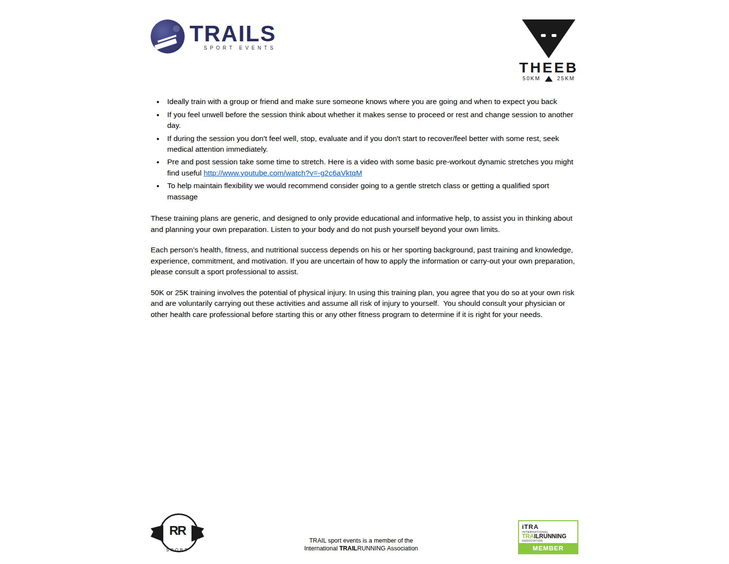TRAILS
SPORT EVENTS
THEEB
50KM 25KM
Ideally train with a group or friend and make sure someone knows where you are going and when to expect you back
If you feel unwell before the session think about whether it makes sense to proceed or rest and change session to another day.
If during the session you don't feel well, stop, evaluate and if you don't start to recover/feel better with some rest, seek medical attention immediately.
Pre and post session take some time to stretch. Here is a video with some basic pre-workout dynamic stretches you might find useful http://www.youtube.com/watch?v=-g2c6aVktqM
To help maintain flexibility we would recommend consider going to a gentle stretch class or getting a qualified sport massage
These training plans are generic, and designed to only provide educational and informative help, to assist you in thinking about and planning your own preparation. Listen to your body and do not push yourself beyond your own limits.
Each person’s health, fitness, and nutritional success depends on his or her sporting background, past training and knowledge, experience, commitment, and motivation. If you are uncertain of how to apply the information or carry-out your own preparation, please consult a sport professional to assist.
50K or 25K training involves the potential of physical injury. In using this training plan, you agree that you do so at your own risk and are voluntarily carrying out these activities and assume all risk of injury to yourself. You should consult your physician or other health care professional before starting this or any other fitness program to determine if it is right for your needs.
RR
SPORT
TRAIL sport events is a member of the
International TRAILRUNNING Association
iTRA
International
TRAILRUNNING
Association
MEMBER